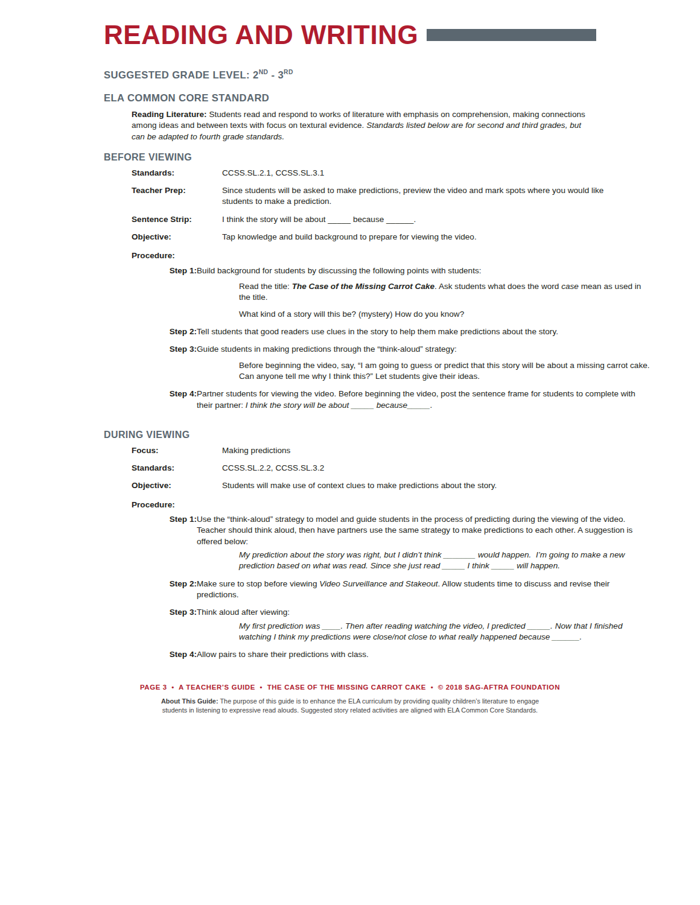Reading and Writing
Suggested Grade Level: 2nd - 3rd
ELA Common Core Standard
Reading Literature: Students read and respond to works of literature with emphasis on comprehension, making connections among ideas and between texts with focus on textural evidence. Standards listed below are for second and third grades, but can be adapted to fourth grade standards.
Before Viewing
| Standards: | CCSS.SL.2.1, CCSS.SL.3.1 |
| Teacher Prep: | Since students will be asked to make predictions, preview the video and mark spots where you would like students to make a prediction. |
| Sentence Strip: | I think the story will be about _____ because ______. |
| Objective: | Tap knowledge and build background to prepare for viewing the video. |
Procedure:
| Step 1: | Build background for students by discussing the following points with students: Read the title: The Case of the Missing Carrot Cake . Ask students what does the word case mean as used in the title. What kind of a story will this be? (mystery) How do you know? |
| Step 2: | Tell students that good readers use clues in the story to help them make predictions about the story. |
| Step 3: | Guide students in making predictions through the “think-aloud” strategy: Before beginning the video, say, “I am going to guess or predict that this story will be about a missing carrot cake. Can anyone tell me why I think this?” Let students give their ideas. |
| Step 4: | Partner students for viewing the video. Before beginning the video, post the sentence frame for students to complete with their partner: I think the story will be about _____ because_____. |
During Viewing
| Focus: | Making predictions |
| Standards: | CCSS.SL.2.2, CCSS.SL.3.2 |
| Objective: | Students will make use of context clues to make predictions about the story. |
Procedure:
| Step 1: | Use the “think-aloud” strategy to model and guide students in the process of predicting during the viewing of the video. Teacher should think aloud, then have partners use the same strategy to make predictions to each other. A suggestion is offered below: My prediction about the story was right, but I didn’t think _______ would happen. I’m going to make a new prediction based on what was read. Since she just read _____ I think _____ will happen. |
| Step 2: | Make sure to stop before viewing Video Surveillance and Stakeout . Allow students time to discuss and revise their predictions. |
| Step 3: | Think aloud after viewing: My first prediction was ____. Then after reading watching the video, I predicted _____. Now that I finished watching I think my predictions were close/not close to what really happened because ______. |
| Step 4: | Allow pairs to share their predictions with class. |
Page 3 • A Teacher’s Guide • The Case of the Missing Carrot Cake • © 2018 SAG-AFTRA Foundation
About This Guide: The purpose of this guide is to enhance the ELA curriculum by providing quality children’s literature to engage students in listening to expressive read alouds. Suggested story related activities are aligned with ELA Common Core Standards.